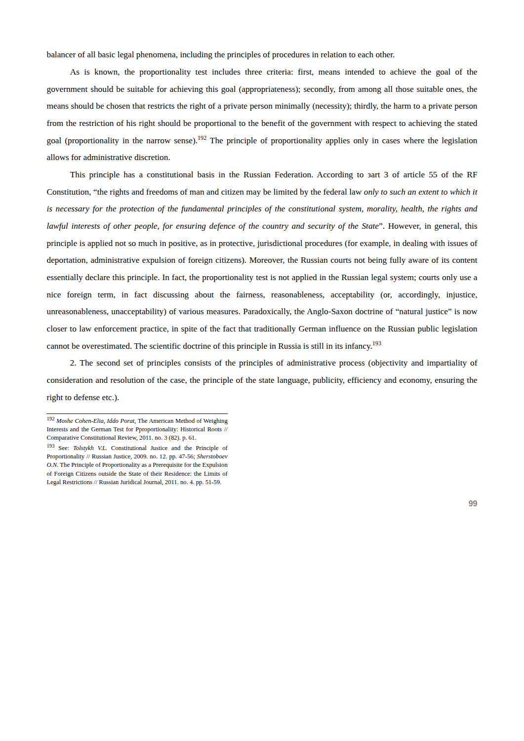balancer of all basic legal phenomena, including the principles of procedures in relation to each other.
As is known, the proportionality test includes three criteria: first, means intended to achieve the goal of the government should be suitable for achieving this goal (appropriateness); secondly, from among all those suitable ones, the means should be chosen that restricts the right of a private person minimally (necessity); thirdly, the harm to a private person from the restriction of his right should be proportional to the benefit of the government with respect to achieving the stated goal (proportionality in the narrow sense).192 The principle of proportionality applies only in cases where the legislation allows for administrative discretion.
This principle has a constitutional basis in the Russian Federation. According to зart 3 of article 55 of the RF Constitution, “the rights and freedoms of man and citizen may be limited by the federal law only to such an extent to which it is necessary for the protection of the fundamental principles of the constitutional system, morality, health, the rights and lawful interests of other people, for ensuring defence of the country and security of the State”. However, in general, this principle is applied not so much in positive, as in protective, jurisdictional procedures (for example, in dealing with issues of deportation, administrative expulsion of foreign citizens). Moreover, the Russian courts not being fully aware of its content essentially declare this principle. In fact, the proportionality test is not applied in the Russian legal system; courts only use a nice foreign term, in fact discussing about the fairness, reasonableness, acceptability (or, accordingly, injustice, unreasonableness, unacceptability) of various measures. Paradoxically, the Anglo-Saxon doctrine of “natural justice” is now closer to law enforcement practice, in spite of the fact that traditionally German influence on the Russian public legislation cannot be overestimated. The scientific doctrine of this principle in Russia is still in its infancy.193
2. The second set of principles consists of the principles of administrative process (objectivity and impartiality of consideration and resolution of the case, the principle of the state language, publicity, efficiency and economy, ensuring the right to defense etc.).
192 Moshe Cohen-Elia, Iddo Porat, The American Method of Weighing Interests and the German Test for Pproportionality: Historical Roots // Comparative Constitutional Review, 2011. no. 3 (82). p. 61.
193 See: Tolstykh V.L. Constitutional Justice and the Principle of Proportionality // Russian Justice, 2009. no. 12. pp. 47-56; Sherstoboev O.N. The Principle of Proportionality as a Prerequisite for the Expulsion of Foreign Citizens outside the State of their Residence: the Limits of Legal Restrictions // Russian Juridical Journal, 2011. no. 4. pp. 51-59.
99